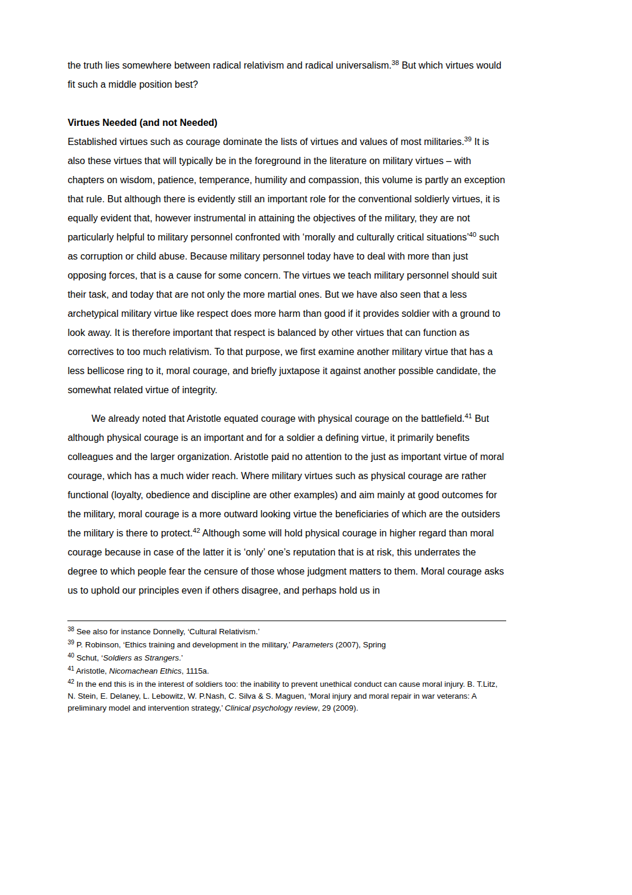the truth lies somewhere between radical relativism and radical universalism.38 But which virtues would fit such a middle position best?
Virtues Needed (and not Needed)
Established virtues such as courage dominate the lists of virtues and values of most militaries.39 It is also these virtues that will typically be in the foreground in the literature on military virtues – with chapters on wisdom, patience, temperance, humility and compassion, this volume is partly an exception that rule. But although there is evidently still an important role for the conventional soldierly virtues, it is equally evident that, however instrumental in attaining the objectives of the military, they are not particularly helpful to military personnel confronted with ‘morally and culturally critical situations’40 such as corruption or child abuse. Because military personnel today have to deal with more than just opposing forces, that is a cause for some concern. The virtues we teach military personnel should suit their task, and today that are not only the more martial ones. But we have also seen that a less archetypical military virtue like respect does more harm than good if it provides soldier with a ground to look away. It is therefore important that respect is balanced by other virtues that can function as correctives to too much relativism. To that purpose, we first examine another military virtue that has a less bellicose ring to it, moral courage, and briefly juxtapose it against another possible candidate, the somewhat related virtue of integrity.
We already noted that Aristotle equated courage with physical courage on the battlefield.41 But although physical courage is an important and for a soldier a defining virtue, it primarily benefits colleagues and the larger organization. Aristotle paid no attention to the just as important virtue of moral courage, which has a much wider reach. Where military virtues such as physical courage are rather functional (loyalty, obedience and discipline are other examples) and aim mainly at good outcomes for the military, moral courage is a more outward looking virtue the beneficiaries of which are the outsiders the military is there to protect.42 Although some will hold physical courage in higher regard than moral courage because in case of the latter it is ‘only’ one’s reputation that is at risk, this underrates the degree to which people fear the censure of those whose judgment matters to them. Moral courage asks us to uphold our principles even if others disagree, and perhaps hold us in
38 See also for instance Donnelly, ‘Cultural Relativism.’
39 P. Robinson, ‘Ethics training and development in the military,’ Parameters (2007), Spring
40 Schut, ‘Soldiers as Strangers.’
41 Aristotle, Nicomachean Ethics, 1115a.
42 In the end this is in the interest of soldiers too: the inability to prevent unethical conduct can cause moral injury. B. T.Litz, N. Stein, E. Delaney, L. Lebowitz, W. P.Nash, C. Silva & S. Maguen, ‘Moral injury and moral repair in war veterans: A preliminary model and intervention strategy,’ Clinical psychology review, 29 (2009).